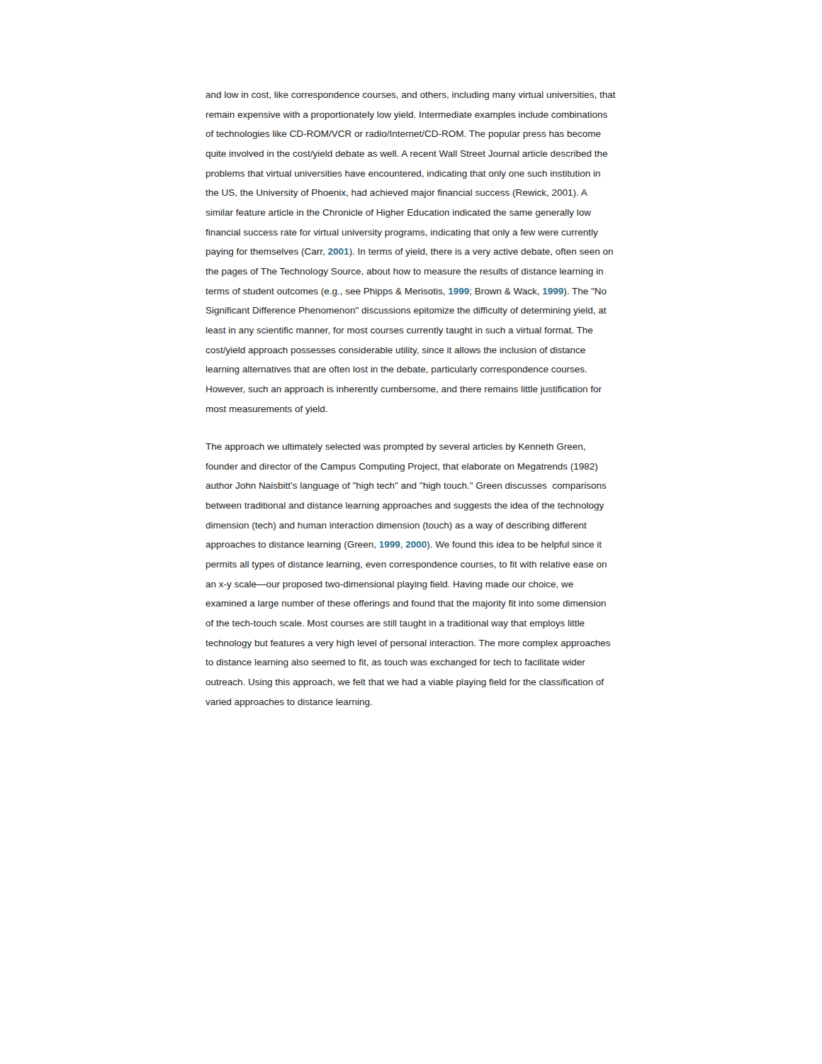and low in cost, like correspondence courses, and others, including many virtual universities, that remain expensive with a proportionately low yield. Intermediate examples include combinations of technologies like CD-ROM/VCR or radio/Internet/CD-ROM. The popular press has become quite involved in the cost/yield debate as well. A recent Wall Street Journal article described the problems that virtual universities have encountered, indicating that only one such institution in the US, the University of Phoenix, had achieved major financial success (Rewick, 2001). A similar feature article in the Chronicle of Higher Education indicated the same generally low financial success rate for virtual university programs, indicating that only a few were currently paying for themselves (Carr, 2001). In terms of yield, there is a very active debate, often seen on the pages of The Technology Source, about how to measure the results of distance learning in terms of student outcomes (e.g., see Phipps & Merisotis, 1999; Brown & Wack, 1999). The "No Significant Difference Phenomenon" discussions epitomize the difficulty of determining yield, at least in any scientific manner, for most courses currently taught in such a virtual format. The cost/yield approach possesses considerable utility, since it allows the inclusion of distance learning alternatives that are often lost in the debate, particularly correspondence courses. However, such an approach is inherently cumbersome, and there remains little justification for most measurements of yield.
The approach we ultimately selected was prompted by several articles by Kenneth Green, founder and director of the Campus Computing Project, that elaborate on Megatrends (1982) author John Naisbitt's language of "high tech" and "high touch." Green discusses comparisons between traditional and distance learning approaches and suggests the idea of the technology dimension (tech) and human interaction dimension (touch) as a way of describing different approaches to distance learning (Green, 1999, 2000). We found this idea to be helpful since it permits all types of distance learning, even correspondence courses, to fit with relative ease on an x-y scale—our proposed two-dimensional playing field. Having made our choice, we examined a large number of these offerings and found that the majority fit into some dimension of the tech-touch scale. Most courses are still taught in a traditional way that employs little technology but features a very high level of personal interaction. The more complex approaches to distance learning also seemed to fit, as touch was exchanged for tech to facilitate wider outreach. Using this approach, we felt that we had a viable playing field for the classification of varied approaches to distance learning.